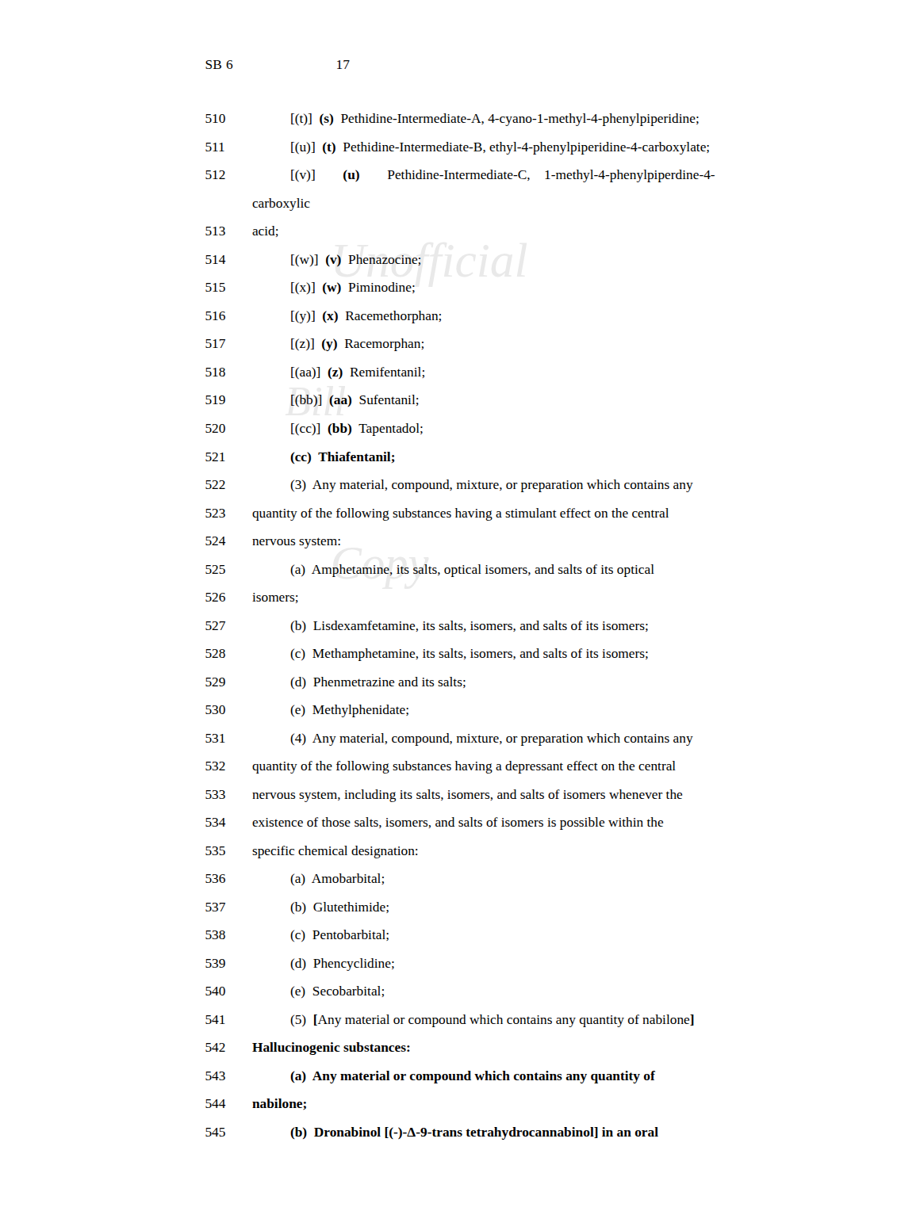Unofficial Bill Copy
SB 6
17
| 510 | [(t)] (s) Pethidine-Intermediate-A, 4-cyano-1-methyl-4-phenylpiperidine; |
| 511 | [(u)] (t) Pethidine-Intermediate-B, ethyl-4-phenylpiperidine-4-carboxylate; |
| 512 | [(v)] (u) Pethidine-Intermediate-C, 1-methyl-4-phenylpiperdine-4-carboxylic |
| 513 | acid; |
| 514 | [(w)] (v) Phenazocine; |
| 515 | [(x)] (w) Piminodine; |
| 516 | [(y)] (x) Racemethorphan; |
| 517 | [(z)] (y) Racemorphan; |
| 518 | [(aa)] (z) Remifentanil; |
| 519 | [(bb)] (aa) Sufentanil; |
| 520 | [(cc)] (bb) Tapentadol; |
| 521 | (cc) Thiafentanil; |
| 522 | (3) Any material, compound, mixture, or preparation which contains any |
| 523 | quantity of the following substances having a stimulant effect on the central |
| 524 | nervous system: |
| 525 | (a) Amphetamine, its salts, optical isomers, and salts of its optical |
| 526 | isomers; |
| 527 | (b) Lisdexamfetamine, its salts, isomers, and salts of its isomers; |
| 528 | (c) Methamphetamine, its salts, isomers, and salts of its isomers; |
| 529 | (d) Phenmetrazine and its salts; |
| 530 | (e) Methylphenidate; |
| 531 | (4) Any material, compound, mixture, or preparation which contains any |
| 532 | quantity of the following substances having a depressant effect on the central |
| 533 | nervous system, including its salts, isomers, and salts of isomers whenever the |
| 534 | existence of those salts, isomers, and salts of isomers is possible within the |
| 535 | specific chemical designation: |
| 536 | (a) Amobarbital; |
| 537 | (b) Glutethimide; |
| 538 | (c) Pentobarbital; |
| 539 | (d) Phencyclidine; |
| 540 | (e) Secobarbital; |
| 541 | (5) [ Any material or compound which contains any quantity of nabilone ] |
| 542 | Hallucinogenic substances: |
| 543 | (a) Any material or compound which contains any quantity of |
| 544 | nabilone; |
| 545 | (b) Dronabinol [(-)-Δ-9-trans tetrahydrocannabinol] in an oral |